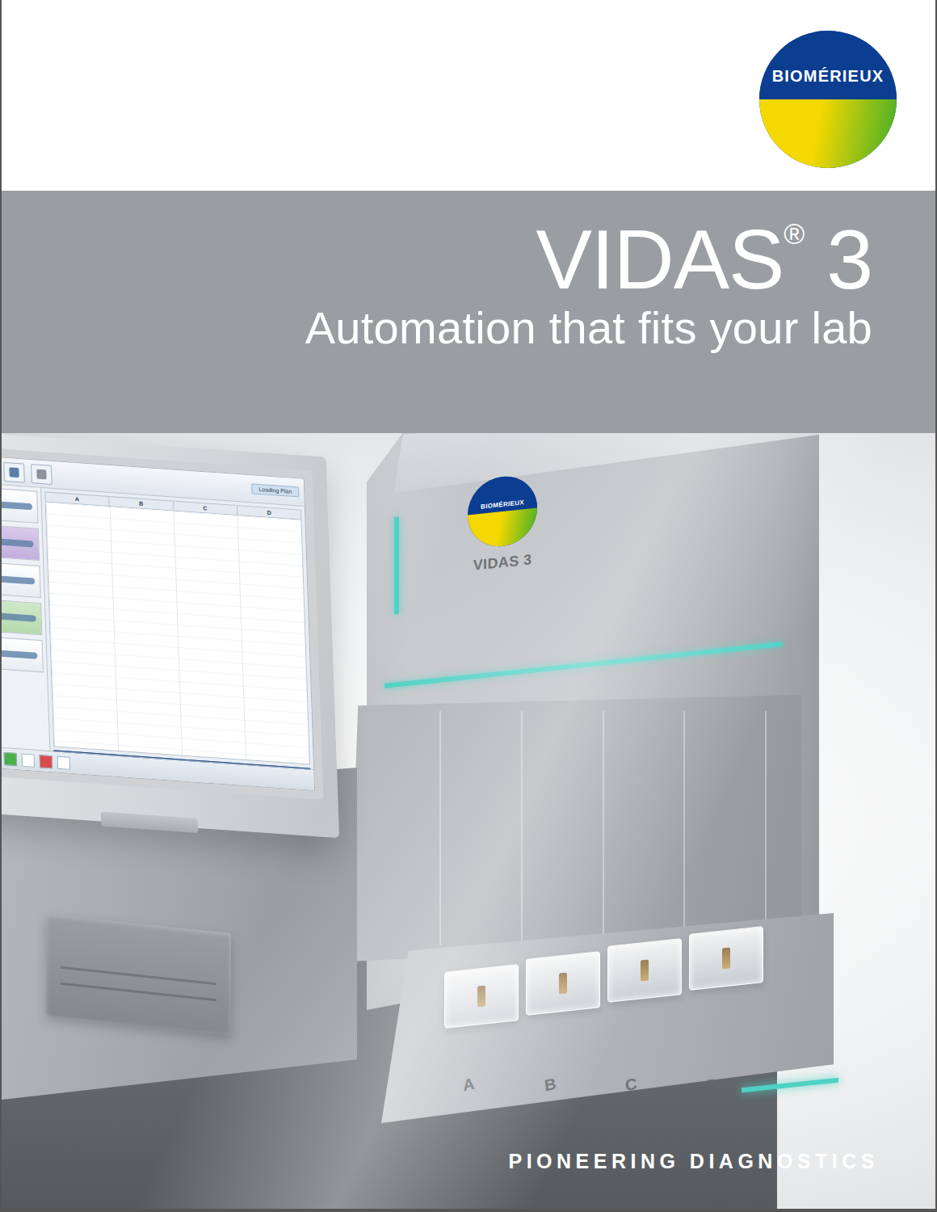BIOMÉRIEUX
VIDAS® 3
Automation that fits your lab
BIOMÉRIEUX
VIDAS 3
A B C D
Loading Plan
A
B
C
D
PIONEERING DIAGNOSTICS
Cover of the bioMérieux VIDAS 3 brochure: VIDAS 3 — Automation that fits your lab. Pioneering Diagnostics.